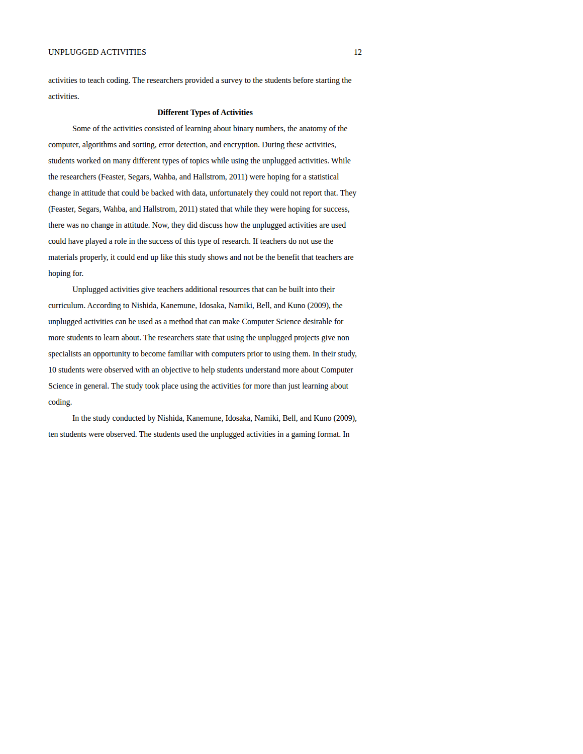Unplugged Activities 12
activities to teach coding. The researchers provided a survey to the students before starting the activities.
Different Types of Activities
Some of the activities consisted of learning about binary numbers, the anatomy of the computer, algorithms and sorting, error detection, and encryption. During these activities, students worked on many different types of topics while using the unplugged activities. While the researchers (Feaster, Segars, Wahba, and Hallstrom, 2011) were hoping for a statistical change in attitude that could be backed with data, unfortunately they could not report that. They (Feaster, Segars, Wahba, and Hallstrom, 2011) stated that while they were hoping for success, there was no change in attitude. Now, they did discuss how the unplugged activities are used could have played a role in the success of this type of research. If teachers do not use the materials properly, it could end up like this study shows and not be the benefit that teachers are hoping for.
Unplugged activities give teachers additional resources that can be built into their curriculum. According to Nishida, Kanemune, Idosaka, Namiki, Bell, and Kuno (2009), the unplugged activities can be used as a method that can make Computer Science desirable for more students to learn about. The researchers state that using the unplugged projects give non specialists an opportunity to become familiar with computers prior to using them. In their study, 10 students were observed with an objective to help students understand more about Computer Science in general. The study took place using the activities for more than just learning about coding.
In the study conducted by Nishida, Kanemune, Idosaka, Namiki, Bell, and Kuno (2009), ten students were observed. The students used the unplugged activities in a gaming format. In